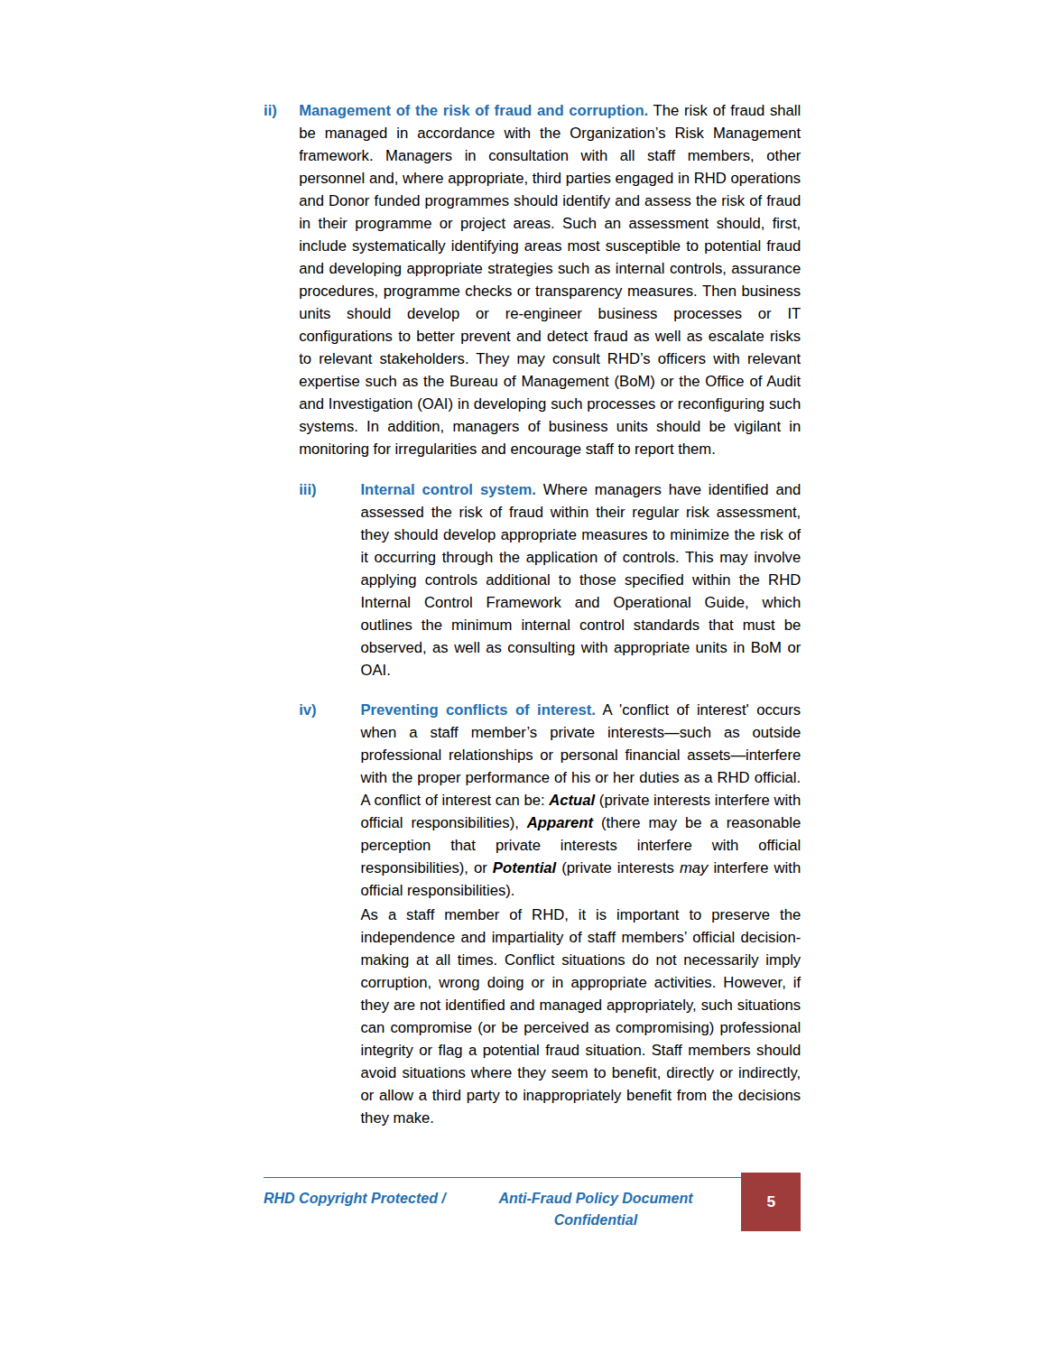ii) Management of the risk of fraud and corruption. The risk of fraud shall be managed in accordance with the Organization’s Risk Management framework. Managers in consultation with all staff members, other personnel and, where appropriate, third parties engaged in RHD operations and Donor funded programmes should identify and assess the risk of fraud in their programme or project areas. Such an assessment should, first, include systematically identifying areas most susceptible to potential fraud and developing appropriate strategies such as internal controls, assurance procedures, programme checks or transparency measures. Then business units should develop or re-engineer business processes or IT configurations to better prevent and detect fraud as well as escalate risks to relevant stakeholders. They may consult RHD’s officers with relevant expertise such as the Bureau of Management (BoM) or the Office of Audit and Investigation (OAI) in developing such processes or reconfiguring such systems. In addition, managers of business units should be vigilant in monitoring for irregularities and encourage staff to report them.
iii) Internal control system. Where managers have identified and assessed the risk of fraud within their regular risk assessment, they should develop appropriate measures to minimize the risk of it occurring through the application of controls. This may involve applying controls additional to those specified within the RHD Internal Control Framework and Operational Guide, which outlines the minimum internal control standards that must be observed, as well as consulting with appropriate units in BoM or OAI.
iv) Preventing conflicts of interest. A 'conflict of interest' occurs when a staff member’s private interests—such as outside professional relationships or personal financial assets—interfere with the proper performance of his or her duties as a RHD official. A conflict of interest can be: Actual (private interests interfere with official responsibilities), Apparent (there may be a reasonable perception that private interests interfere with official responsibilities), or Potential (private interests may interfere with official responsibilities). As a staff member of RHD, it is important to preserve the independence and impartiality of staff members’ official decision-making at all times. Conflict situations do not necessarily imply corruption, wrong doing or in appropriate activities. However, if they are not identified and managed appropriately, such situations can compromise (or be perceived as compromising) professional integrity or flag a potential fraud situation. Staff members should avoid situations where they seem to benefit, directly or indirectly, or allow a third party to inappropriately benefit from the decisions they make.
RHD Copyright Protected /
Anti-Fraud Policy Document Confidential
5